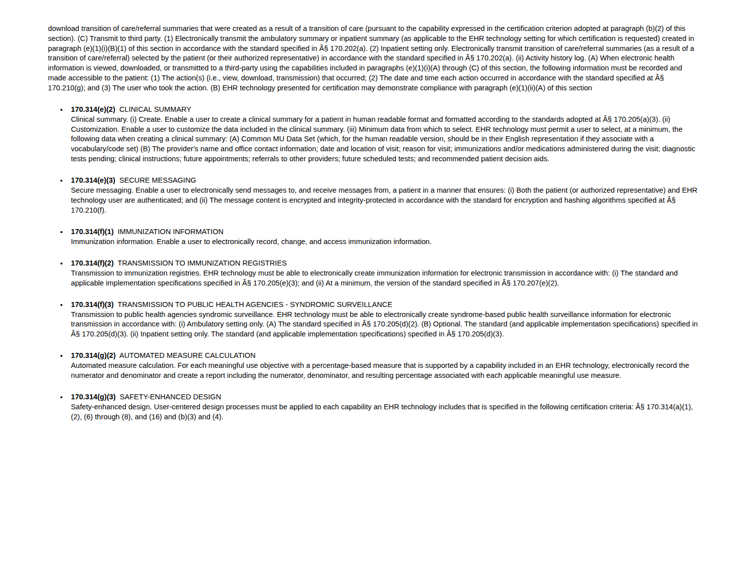download transition of care/referral summaries that were created as a result of a transition of care (pursuant to the capability expressed in the certification criterion adopted at paragraph (b)(2) of this section). (C) Transmit to third party. (1) Electronically transmit the ambulatory summary or inpatient summary (as applicable to the EHR technology setting for which certification is requested) created in paragraph (e)(1)(i)(B)(1) of this section in accordance with the standard specified in Â§ 170.202(a). (2) Inpatient setting only. Electronically transmit transition of care/referral summaries (as a result of a transition of care/referral) selected by the patient (or their authorized representative) in accordance with the standard specified in Â§ 170.202(a). (ii) Activity history log. (A) When electronic health information is viewed, downloaded, or transmitted to a third-party using the capabilities included in paragraphs (e)(1)(i)(A) through (C) of this section, the following information must be recorded and made accessible to the patient: (1) The action(s) (i.e., view, download, transmission) that occurred; (2) The date and time each action occurred in accordance with the standard specified at Â§ 170.210(g); and (3) The user who took the action. (B) EHR technology presented for certification may demonstrate compliance with paragraph (e)(1)(ii)(A) of this section
170.314(e)(2) CLINICAL SUMMARY
Clinical summary. (i) Create. Enable a user to create a clinical summary for a patient in human readable format and formatted according to the standards adopted at Â§ 170.205(a)(3). (ii) Customization. Enable a user to customize the data included in the clinical summary. (iii) Minimum data from which to select. EHR technology must permit a user to select, at a minimum, the following data when creating a clinical summary: (A) Common MU Data Set (which, for the human readable version, should be in their English representation if they associate with a vocabulary/code set) (B) The provider's name and office contact information; date and location of visit; reason for visit; immunizations and/or medications administered during the visit; diagnostic tests pending; clinical instructions; future appointments; referrals to other providers; future scheduled tests; and recommended patient decision aids.
170.314(e)(3) SECURE MESSAGING
Secure messaging. Enable a user to electronically send messages to, and receive messages from, a patient in a manner that ensures: (i) Both the patient (or authorized representative) and EHR technology user are authenticated; and (ii) The message content is encrypted and integrity-protected in accordance with the standard for encryption and hashing algorithms specified at Â§ 170.210(f).
170.314(f)(1) IMMUNIZATION INFORMATION
Immunization information. Enable a user to electronically record, change, and access immunization information.
170.314(f)(2) TRANSMISSION TO IMMUNIZATION REGISTRIES
Transmission to immunization registries. EHR technology must be able to electronically create immunization information for electronic transmission in accordance with: (i) The standard and applicable implementation specifications specified in Â§ 170.205(e)(3); and (ii) At a minimum, the version of the standard specified in Â§ 170.207(e)(2).
170.314(f)(3) TRANSMISSION TO PUBLIC HEALTH AGENCIES - SYNDROMIC SURVEILLANCE
Transmission to public health agencies syndromic surveillance. EHR technology must be able to electronically create syndrome-based public health surveillance information for electronic transmission in accordance with: (i) Ambulatory setting only. (A) The standard specified in Â§ 170.205(d)(2). (B) Optional. The standard (and applicable implementation specifications) specified in Â§ 170.205(d)(3). (ii) Inpatient setting only. The standard (and applicable implementation specifications) specified in Â§ 170.205(d)(3).
170.314(g)(2) AUTOMATED MEASURE CALCULATION
Automated measure calculation. For each meaningful use objective with a percentage-based measure that is supported by a capability included in an EHR technology, electronically record the numerator and denominator and create a report including the numerator, denominator, and resulting percentage associated with each applicable meaningful use measure.
170.314(g)(3) SAFETY-ENHANCED DESIGN
Safety-enhanced design. User-centered design processes must be applied to each capability an EHR technology includes that is specified in the following certification criteria: Â§ 170.314(a)(1), (2), (6) through (8), and (16) and (b)(3) and (4).